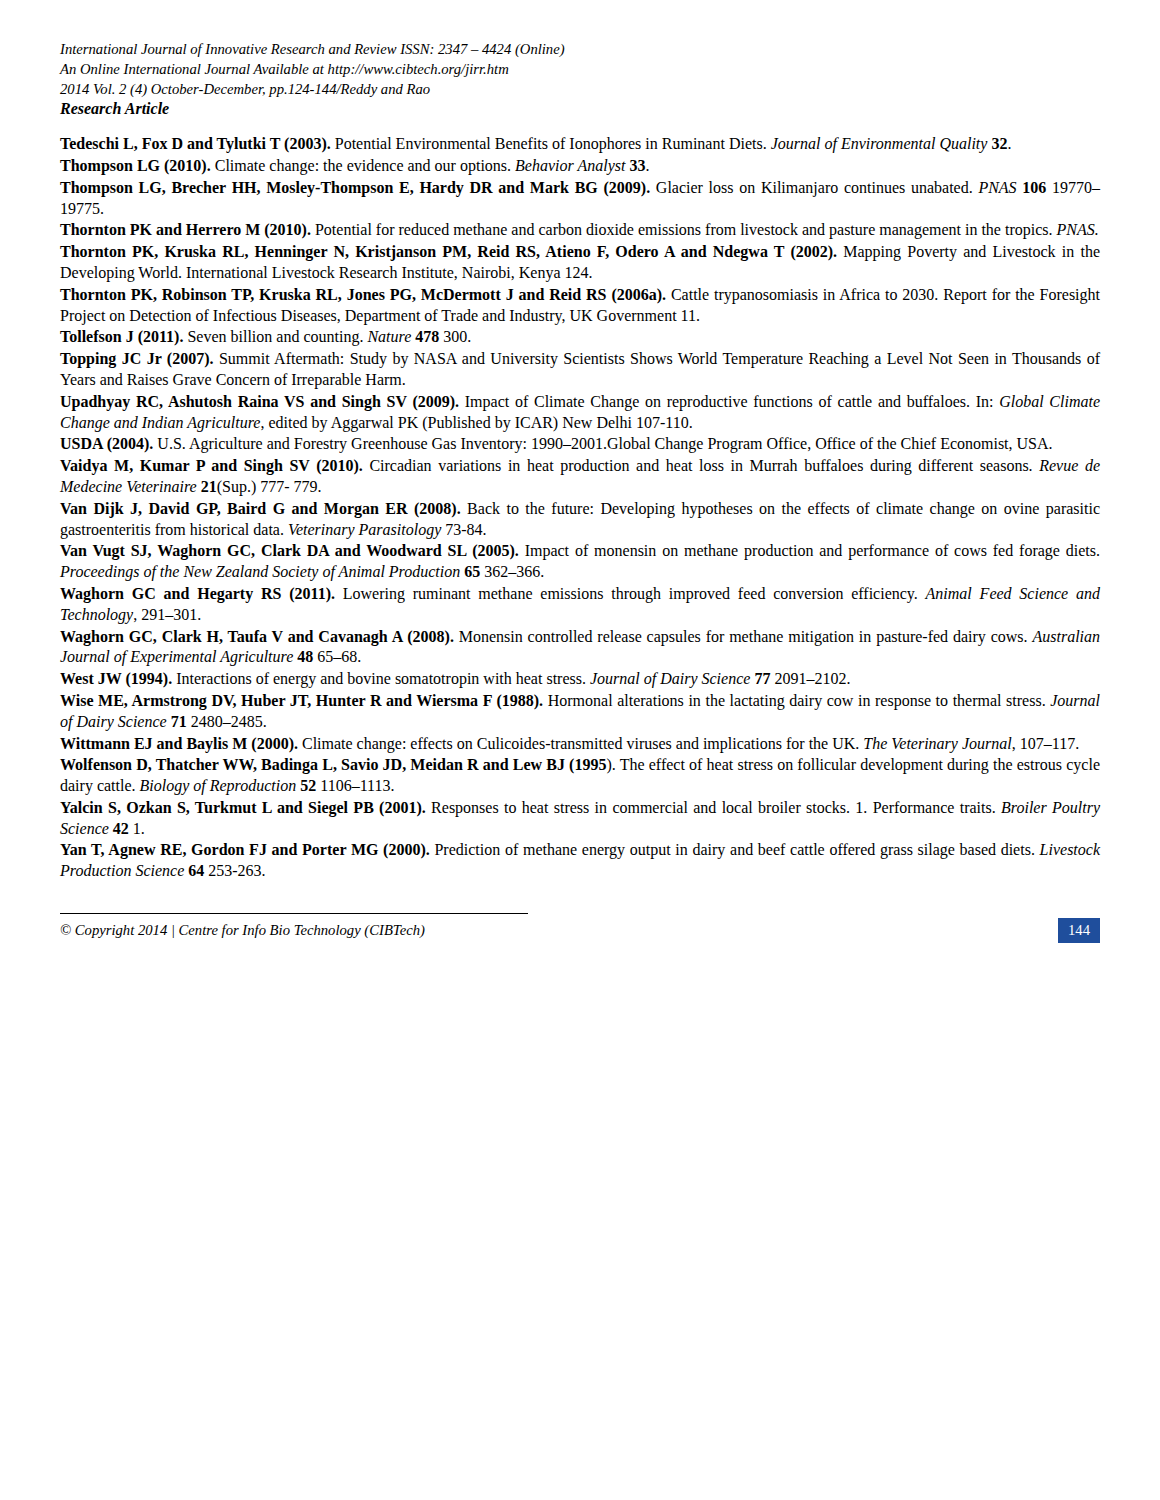International Journal of Innovative Research and Review ISSN: 2347 – 4424 (Online)
An Online International Journal Available at http://www.cibtech.org/jirr.htm
2014 Vol. 2 (4) October-December, pp.124-144/Reddy and Rao
Research Article
Tedeschi L, Fox D and Tylutki T (2003). Potential Environmental Benefits of Ionophores in Ruminant Diets. Journal of Environmental Quality 32.
Thompson LG (2010). Climate change: the evidence and our options. Behavior Analyst 33.
Thompson LG, Brecher HH, Mosley-Thompson E, Hardy DR and Mark BG (2009). Glacier loss on Kilimanjaro continues unabated. PNAS 106 19770–19775.
Thornton PK and Herrero M (2010). Potential for reduced methane and carbon dioxide emissions from livestock and pasture management in the tropics. PNAS.
Thornton PK, Kruska RL, Henninger N, Kristjanson PM, Reid RS, Atieno F, Odero A and Ndegwa T (2002). Mapping Poverty and Livestock in the Developing World. International Livestock Research Institute, Nairobi, Kenya 124.
Thornton PK, Robinson TP, Kruska RL, Jones PG, McDermott J and Reid RS (2006a). Cattle trypanosomiasis in Africa to 2030. Report for the Foresight Project on Detection of Infectious Diseases, Department of Trade and Industry, UK Government 11.
Tollefson J (2011). Seven billion and counting. Nature 478 300.
Topping JC Jr (2007). Summit Aftermath: Study by NASA and University Scientists Shows World Temperature Reaching a Level Not Seen in Thousands of Years and Raises Grave Concern of Irreparable Harm.
Upadhyay RC, Ashutosh Raina VS and Singh SV (2009). Impact of Climate Change on reproductive functions of cattle and buffaloes. In: Global Climate Change and Indian Agriculture, edited by Aggarwal PK (Published by ICAR) New Delhi 107-110.
USDA (2004). U.S. Agriculture and Forestry Greenhouse Gas Inventory: 1990–2001.Global Change Program Office, Office of the Chief Economist, USA.
Vaidya M, Kumar P and Singh SV (2010). Circadian variations in heat production and heat loss in Murrah buffaloes during different seasons. Revue de Medecine Veterinaire 21(Sup.) 777- 779.
Van Dijk J, David GP, Baird G and Morgan ER (2008). Back to the future: Developing hypotheses on the effects of climate change on ovine parasitic gastroenteritis from historical data. Veterinary Parasitology 73-84.
Van Vugt SJ, Waghorn GC, Clark DA and Woodward SL (2005). Impact of monensin on methane production and performance of cows fed forage diets. Proceedings of the New Zealand Society of Animal Production 65 362–366.
Waghorn GC and Hegarty RS (2011). Lowering ruminant methane emissions through improved feed conversion efficiency. Animal Feed Science and Technology, 291–301.
Waghorn GC, Clark H, Taufa V and Cavanagh A (2008). Monensin controlled release capsules for methane mitigation in pasture-fed dairy cows. Australian Journal of Experimental Agriculture 48 65–68.
West JW (1994). Interactions of energy and bovine somatotropin with heat stress. Journal of Dairy Science 77 2091–2102.
Wise ME, Armstrong DV, Huber JT, Hunter R and Wiersma F (1988). Hormonal alterations in the lactating dairy cow in response to thermal stress. Journal of Dairy Science 71 2480–2485.
Wittmann EJ and Baylis M (2000). Climate change: effects on Culicoides-transmitted viruses and implications for the UK. The Veterinary Journal, 107–117.
Wolfenson D, Thatcher WW, Badinga L, Savio JD, Meidan R and Lew BJ (1995). The effect of heat stress on follicular development during the estrous cycle dairy cattle. Biology of Reproduction 52 1106–1113.
Yalcin S, Ozkan S, Turkmut L and Siegel PB (2001). Responses to heat stress in commercial and local broiler stocks. 1. Performance traits. Broiler Poultry Science 42 1.
Yan T, Agnew RE, Gordon FJ and Porter MG (2000). Prediction of methane energy output in dairy and beef cattle offered grass silage based diets. Livestock Production Science 64 253-263.
© Copyright 2014 | Centre for Info Bio Technology (CIBTech)
144